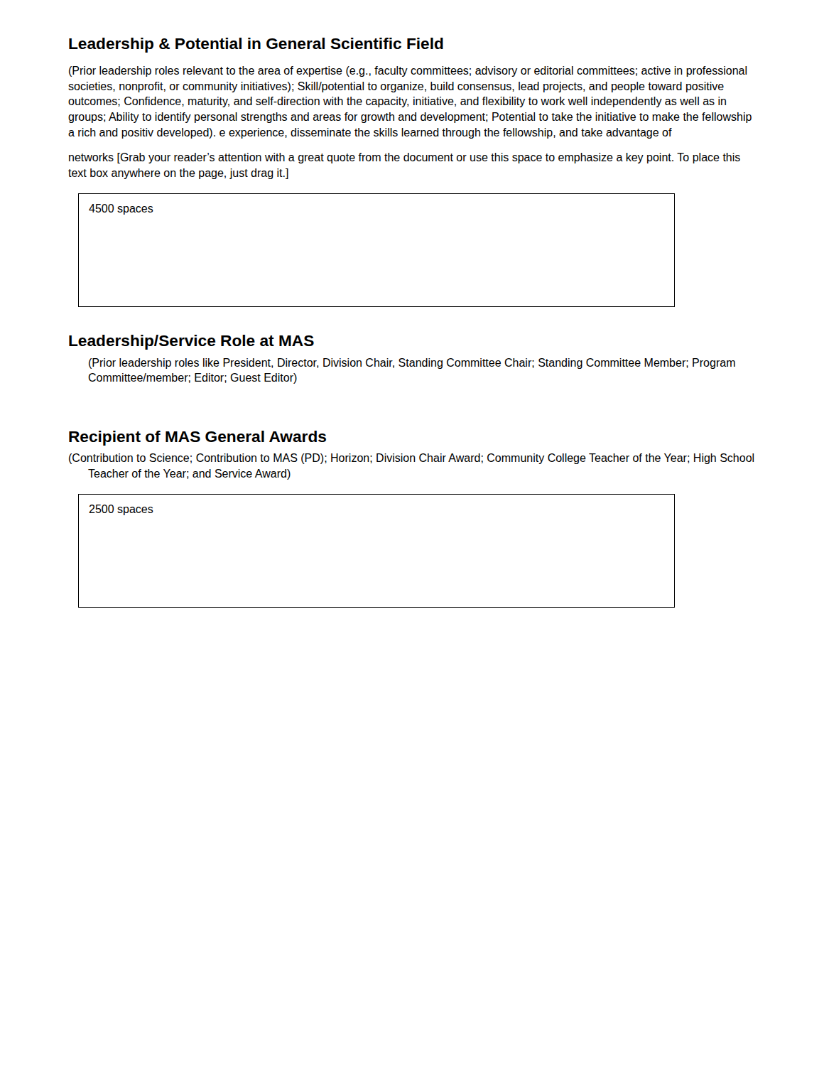Leadership & Potential in General Scientific Field
(Prior leadership roles relevant to the area of expertise (e.g., faculty committees; advisory or editorial committees; active in professional societies, nonprofit, or community initiatives); Skill/potential to organize, build consensus, lead projects, and people toward positive outcomes; Confidence, maturity, and self-direction with the capacity, initiative, and flexibility to work well independently as well as in groups; Ability to identify personal strengths and areas for growth and development; Potential to take the initiative to make the fellowship a rich and positiv developed). e experience, disseminate the skills learned through the fellowship, and take advantage of
networks [Grab your reader’s attention with a great quote from the document or use this space to emphasize a key point. To place this text box anywhere on the page, just drag it.]
4500 spaces
Leadership/Service Role at MAS
(Prior leadership roles like President, Director, Division Chair, Standing Committee Chair; Standing Committee Member; Program Committee/member; Editor; Guest Editor)
Recipient of MAS General Awards
(Contribution to Science; Contribution to MAS (PD); Horizon; Division Chair Award; Community College Teacher of the Year; High School Teacher of the Year; and Service Award)
2500 spaces